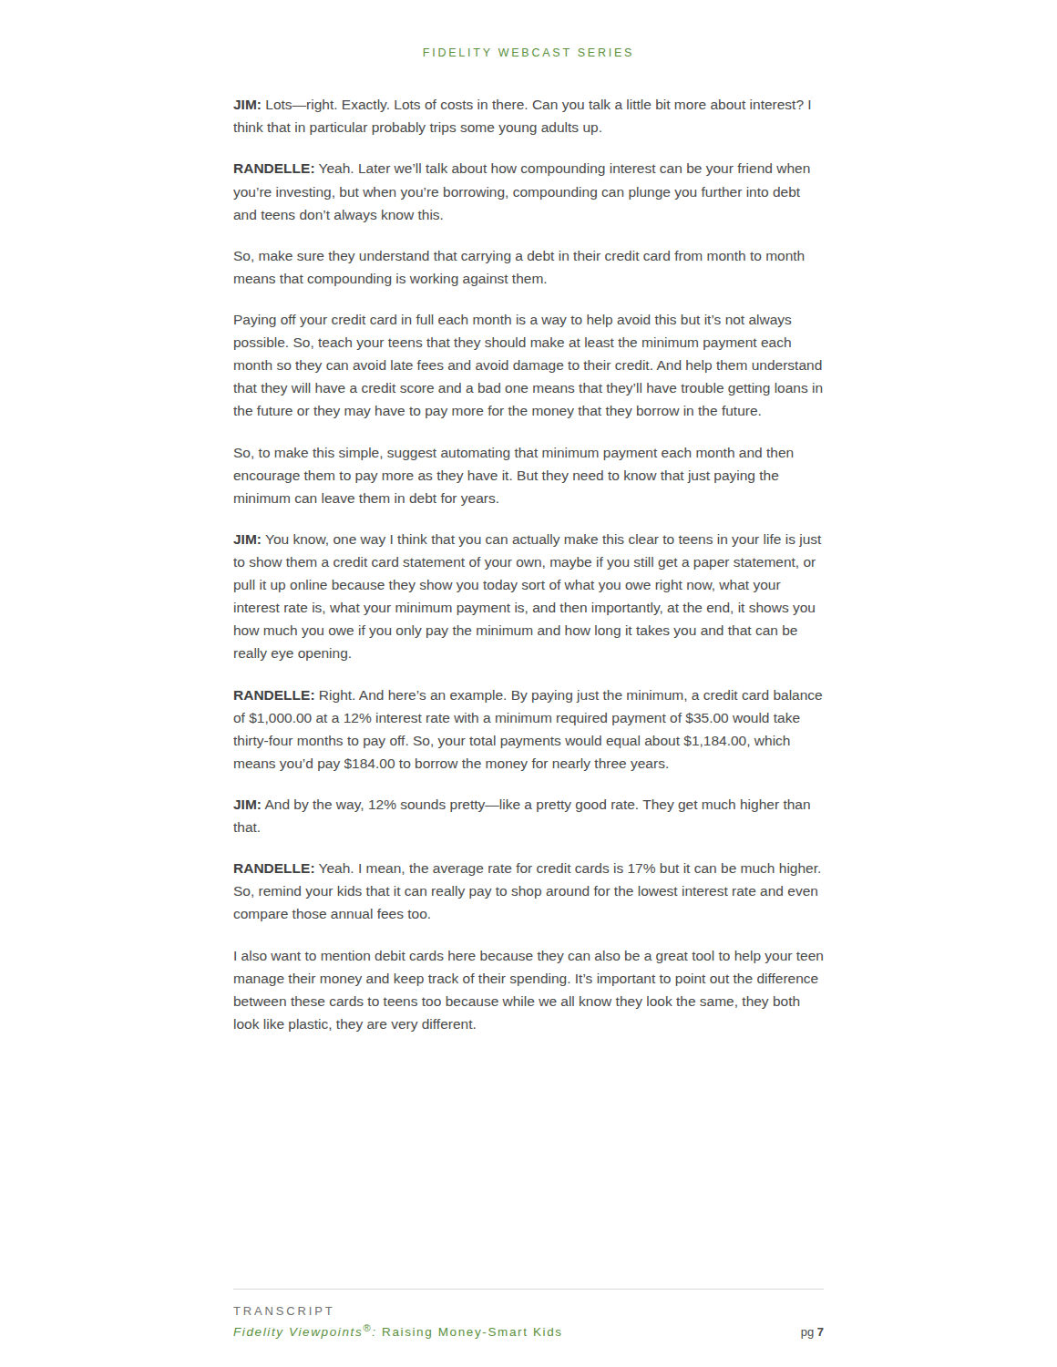Fidelity Webcast Series
JIM: Lots—right. Exactly. Lots of costs in there. Can you talk a little bit more about interest? I think that in particular probably trips some young adults up.
RANDELLE: Yeah. Later we’ll talk about how compounding interest can be your friend when you’re investing, but when you’re borrowing, compounding can plunge you further into debt and teens don’t always know this.
So, make sure they understand that carrying a debt in their credit card from month to month means that compounding is working against them.
Paying off your credit card in full each month is a way to help avoid this but it’s not always possible. So, teach your teens that they should make at least the minimum payment each month so they can avoid late fees and avoid damage to their credit. And help them understand that they will have a credit score and a bad one means that they’ll have trouble getting loans in the future or they may have to pay more for the money that they borrow in the future.
So, to make this simple, suggest automating that minimum payment each month and then encourage them to pay more as they have it. But they need to know that just paying the minimum can leave them in debt for years.
JIM: You know, one way I think that you can actually make this clear to teens in your life is just to show them a credit card statement of your own, maybe if you still get a paper statement, or pull it up online because they show you today sort of what you owe right now, what your interest rate is, what your minimum payment is, and then importantly, at the end, it shows you how much you owe if you only pay the minimum and how long it takes you and that can be really eye opening.
RANDELLE: Right. And here’s an example. By paying just the minimum, a credit card balance of $1,000.00 at a 12% interest rate with a minimum required payment of $35.00 would take thirty-four months to pay off. So, your total payments would equal about $1,184.00, which means you’d pay $184.00 to borrow the money for nearly three years.
JIM: And by the way, 12% sounds pretty—like a pretty good rate. They get much higher than that.
RANDELLE: Yeah. I mean, the average rate for credit cards is 17% but it can be much higher. So, remind your kids that it can really pay to shop around for the lowest interest rate and even compare those annual fees too.
I also want to mention debit cards here because they can also be a great tool to help your teen manage their money and keep track of their spending. It’s important to point out the difference between these cards to teens too because while we all know they look the same, they both look like plastic, they are very different.
Transcript
Fidelity Viewpoints®: Raising Money-Smart Kids
pg 7